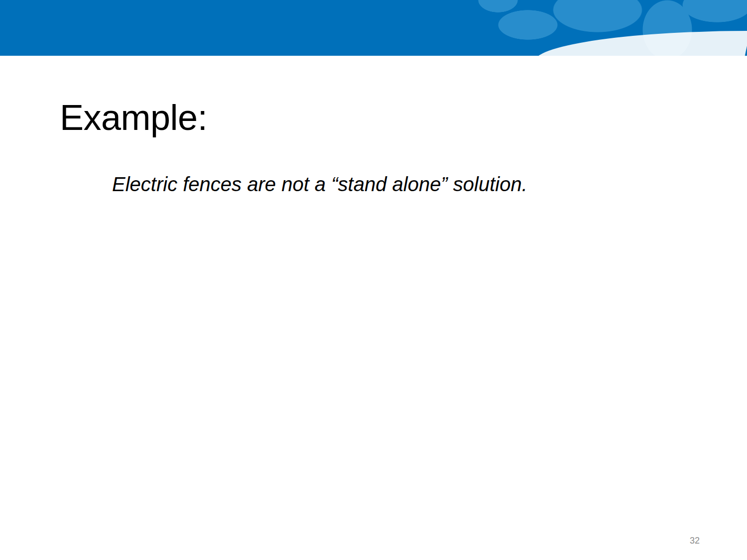Example:
Electric fences are not a “stand alone” solution.
32